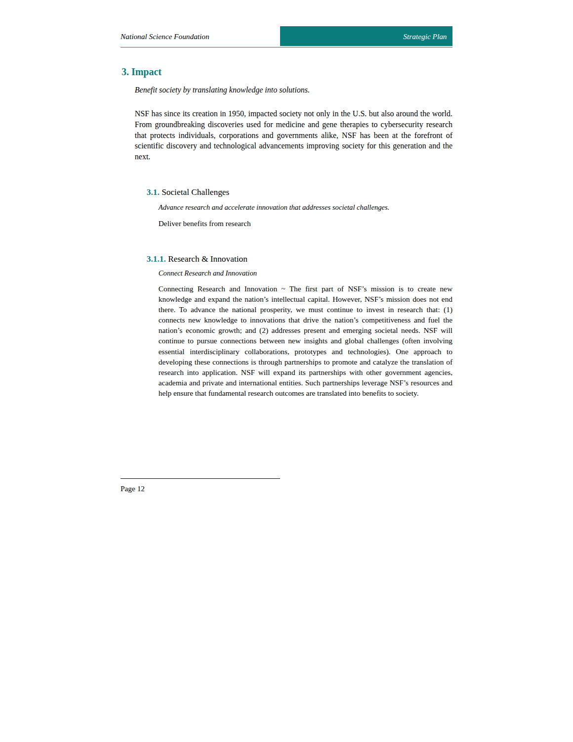National Science Foundation
Strategic Plan
3. Impact
Benefit society by translating knowledge into solutions.
NSF has since its creation in 1950, impacted society not only in the U.S. but also around the world. From groundbreaking discoveries used for medicine and gene therapies to cybersecurity research that protects individuals, corporations and governments alike, NSF has been at the forefront of scientific discovery and technological advancements improving society for this generation and the next.
3.1. Societal Challenges
Advance research and accelerate innovation that addresses societal challenges.
Deliver benefits from research
3.1.1. Research & Innovation
Connect Research and Innovation
Connecting Research and Innovation ~ The first part of NSF’s mission is to create new knowledge and expand the nation’s intellectual capital. However, NSF’s mission does not end there. To advance the national prosperity, we must continue to invest in research that: (1) connects new knowledge to innovations that drive the nation’s competitiveness and fuel the nation’s economic growth; and (2) addresses present and emerging societal needs. NSF will continue to pursue connections between new insights and global challenges (often involving essential interdisciplinary collaborations, prototypes and technologies). One approach to developing these connections is through partnerships to promote and catalyze the translation of research into application. NSF will expand its partnerships with other government agencies, academia and private and international entities. Such partnerships leverage NSF’s resources and help ensure that fundamental research outcomes are translated into benefits to society.
Page 12